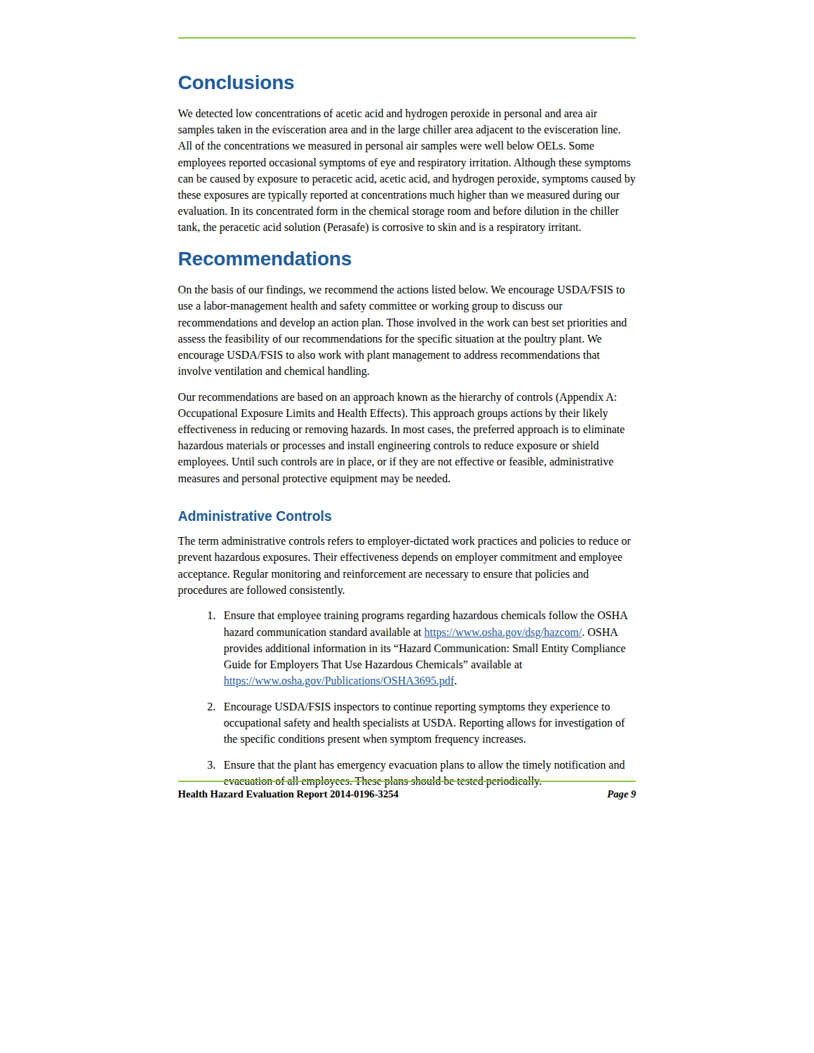Conclusions
We detected low concentrations of acetic acid and hydrogen peroxide in personal and area air samples taken in the evisceration area and in the large chiller area adjacent to the evisceration line. All of the concentrations we measured in personal air samples were well below OELs. Some employees reported occasional symptoms of eye and respiratory irritation. Although these symptoms can be caused by exposure to peracetic acid, acetic acid, and hydrogen peroxide, symptoms caused by these exposures are typically reported at concentrations much higher than we measured during our evaluation. In its concentrated form in the chemical storage room and before dilution in the chiller tank, the peracetic acid solution (Perasafe) is corrosive to skin and is a respiratory irritant.
Recommendations
On the basis of our findings, we recommend the actions listed below. We encourage USDA/FSIS to use a labor-management health and safety committee or working group to discuss our recommendations and develop an action plan. Those involved in the work can best set priorities and assess the feasibility of our recommendations for the specific situation at the poultry plant. We encourage USDA/FSIS to also work with plant management to address recommendations that involve ventilation and chemical handling.
Our recommendations are based on an approach known as the hierarchy of controls (Appendix A: Occupational Exposure Limits and Health Effects). This approach groups actions by their likely effectiveness in reducing or removing hazards. In most cases, the preferred approach is to eliminate hazardous materials or processes and install engineering controls to reduce exposure or shield employees. Until such controls are in place, or if they are not effective or feasible, administrative measures and personal protective equipment may be needed.
Administrative Controls
The term administrative controls refers to employer-dictated work practices and policies to reduce or prevent hazardous exposures. Their effectiveness depends on employer commitment and employee acceptance. Regular monitoring and reinforcement are necessary to ensure that policies and procedures are followed consistently.
Ensure that employee training programs regarding hazardous chemicals follow the OSHA hazard communication standard available at https://www.osha.gov/dsg/hazcom/. OSHA provides additional information in its “Hazard Communication: Small Entity Compliance Guide for Employers That Use Hazardous Chemicals” available at https://www.osha.gov/Publications/OSHA3695.pdf.
Encourage USDA/FSIS inspectors to continue reporting symptoms they experience to occupational safety and health specialists at USDA. Reporting allows for investigation of the specific conditions present when symptom frequency increases.
Ensure that the plant has emergency evacuation plans to allow the timely notification and evacuation of all employees. These plans should be tested periodically.
Health Hazard Evaluation Report 2014-0196-3254 Page 9